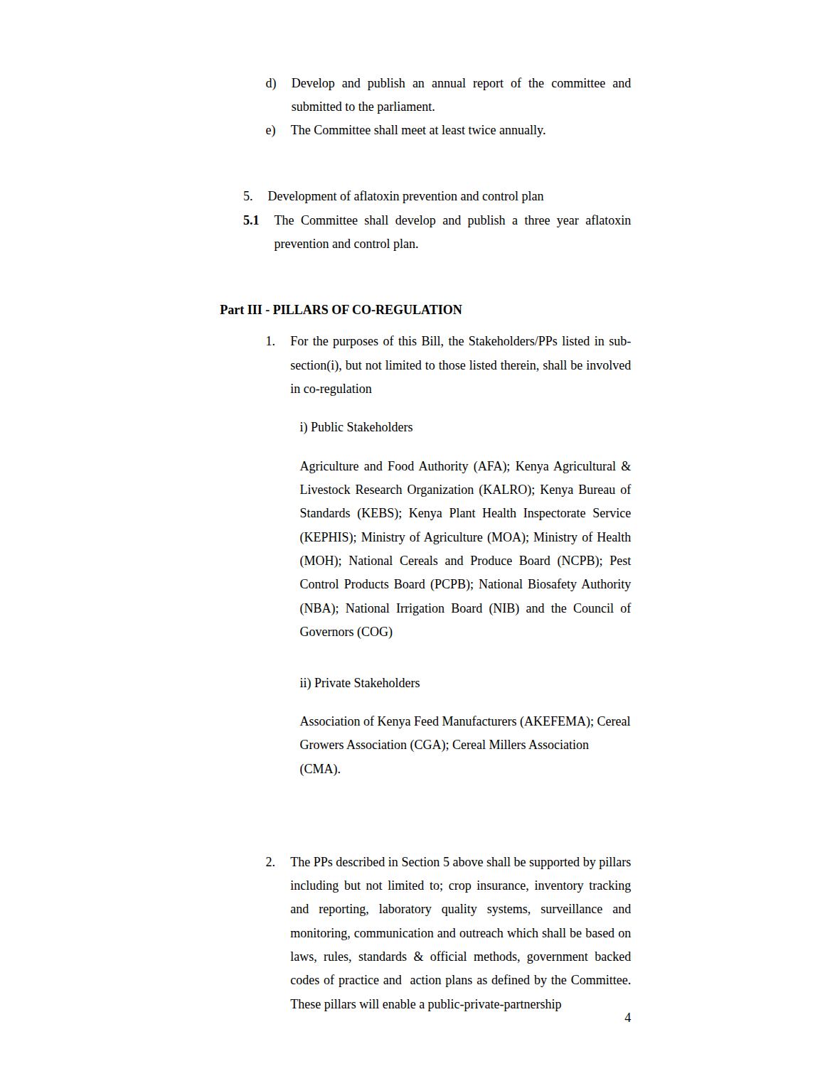d) Develop and publish an annual report of the committee and submitted to the parliament.
e) The Committee shall meet at least twice annually.
5. Development of aflatoxin prevention and control plan
5.1 The Committee shall develop and publish a three year aflatoxin prevention and control plan.
Part III - PILLARS OF CO-REGULATION
1. For the purposes of this Bill, the Stakeholders/PPs listed in sub-section(i), but not limited to those listed therein, shall be involved in co-regulation
i) Public Stakeholders
Agriculture and Food Authority (AFA); Kenya Agricultural & Livestock Research Organization (KALRO); Kenya Bureau of Standards (KEBS); Kenya Plant Health Inspectorate Service (KEPHIS); Ministry of Agriculture (MOA); Ministry of Health (MOH); National Cereals and Produce Board (NCPB); Pest Control Products Board (PCPB); National Biosafety Authority (NBA); National Irrigation Board (NIB) and the Council of Governors (COG)
ii) Private Stakeholders
Association of Kenya Feed Manufacturers (AKEFEMA); Cereal Growers Association (CGA); Cereal Millers Association (CMA).
2. The PPs described in Section 5 above shall be supported by pillars including but not limited to; crop insurance, inventory tracking and reporting, laboratory quality systems, surveillance and monitoring, communication and outreach which shall be based on laws, rules, standards & official methods, government backed codes of practice and action plans as defined by the Committee. These pillars will enable a public-private-partnership
4